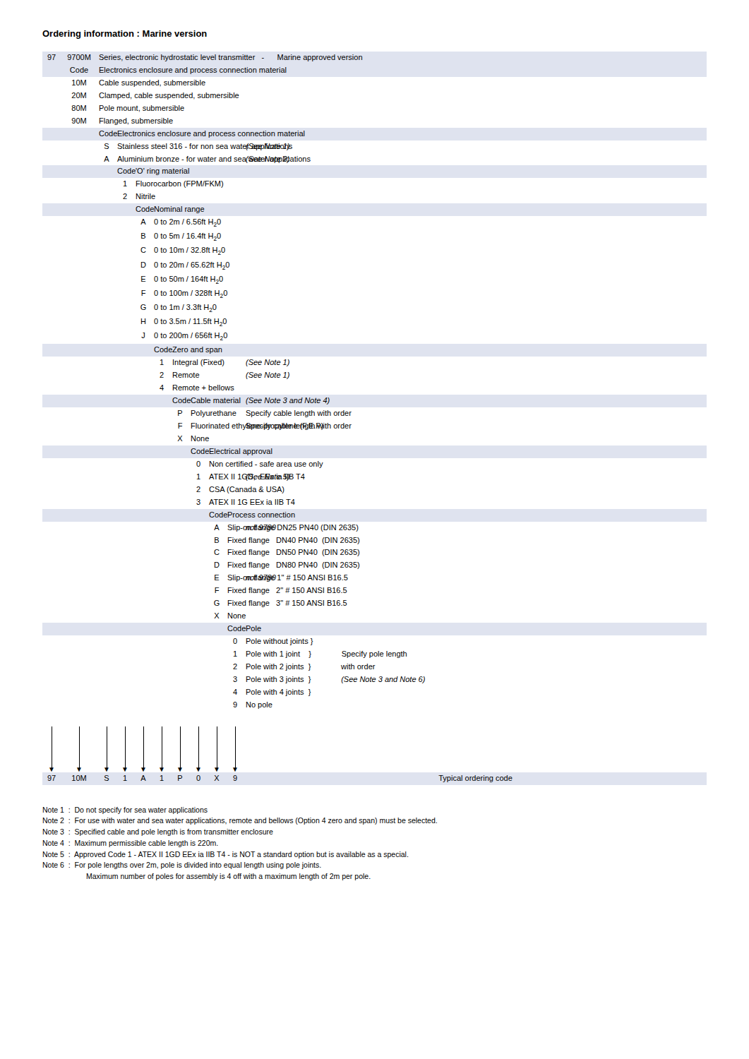Ordering information : Marine version
| 97 | 9700M | Series, electronic hydrostatic level transmitter - Marine approved version |
| | Code | Electronics enclosure and process connection material |
| | 10M | Cable suspended, submersible |
| | 20M | Clamped, cable suspended, submersible |
| | 80M | Pole mount, submersible |
| | 90M | Flanged, submersible |
| | | Code | Electronics enclosure and process connection material |
| | | S | Stainless steel 316 - for non sea water applications | (See Note 1) |
| | | A | Aluminium bronze - for water and sea water applications | (See Note 2) |
| | | | Code | 'O' ring material |
| | | | 1 | Fluorocarbon (FPM/FKM) |
| | | | 2 | Nitrile |
| | | | | Code | Nominal range |
| | | | | A | 0 to 2m / 6.56ft H 2 0 |
| | | | | B | 0 to 5m / 16.4ft H 2 0 |
| | | | | C | 0 to 10m / 32.8ft H 2 0 |
| | | | | D | 0 to 20m / 65.62ft H 2 0 |
| | | | | E | 0 to 50m / 164ft H 2 0 |
| | | | | F | 0 to 100m / 328ft H 2 0 |
| | | | | G | 0 to 1m / 3.3ft H 2 0 |
| | | | | H | 0 to 3.5m / 11.5ft H 2 0 |
| | | | | J | 0 to 200m / 656ft H 2 0 |
| | | | | | Code | Zero and span |
| | | | | | 1 | Integral (Fixed) | (See Note 1) |
| | | | | | 2 | Remote | (See Note 1) |
| | | | | | 4 | Remote + bellows |
| | | | | | | Code | Cable material | (See Note 3 and Note 4) |
| | | | | | | P | Polyurethane | Specify cable length with order |
| | | | | | | F | Fluorinated ethylene-propylene (F.E.P) | Specify cable length with order |
| | | | | | | X | None |
| | | | | | | | Code | Electrical approval |
| | | | | | | | 0 | Non certified - safe area use only |
| | | | | | | | 1 | ATEX II 1GD, EEx ia IIB T4 | (See Note 5) |
| | | | | | | | 2 | CSA (Canada & USA) |
| | | | | | | | 3 | ATEX II 1G EEx ia IIB T4 |
| | | | | | | | | Code | Process connection |
| | | | | | | | | A | Slip-on flange DN25 PN40 (DIN 2635) | not 9780 |
| | | | | | | | | B | Fixed flange DN40 PN40 (DIN 2635) |
| | | | | | | | | C | Fixed flange DN50 PN40 (DIN 2635) |
| | | | | | | | | D | Fixed flange DN80 PN40 (DIN 2635) |
| | | | | | | | | E | Slip-on flange 1" # 150 ANSI B16.5 | not 9780 |
| | | | | | | | | F | Fixed flange 2" # 150 ANSI B16.5 |
| | | | | | | | | G | Fixed flange 3" # 150 ANSI B16.5 |
| | | | | | | | | X | None |
| | | | | | | | | | Code | Pole |
| | | | | | | | | | 0 | Pole without joints } |
| | | | | | | | | | 1 | Pole with 1 joint } Specify pole length |
| | | | | | | | | | 2 | Pole with 2 joints } with order |
| | | | | | | | | | 3 | Pole with 3 joints } (See Note 3 and Note 6) |
| | | | | | | | | | 4 | Pole with 4 joints } |
| | | | | | | | | | 9 | No pole |
| ▼ | ▼ | ▼ | ▼ | ▼ | ▼ | ▼ | ▼ | ▼ | ▼ | |
| 97 | 10M | S | 1 | A | 1 | P | 0 | X | 9 | Typical ordering code |
Note 1 : Do not specify for sea water applications
Note 2 : For use with water and sea water applications, remote and bellows (Option 4 zero and span) must be selected.
Note 3 : Specified cable and pole length is from transmitter enclosure
Note 4 : Maximum permissible cable length is 220m.
Note 5 : Approved Code 1 - ATEX II 1GD EEx ia IIB T4 - is NOT a standard option but is available as a special.
Note 6 : For pole lengths over 2m, pole is divided into equal length using pole joints.
Maximum number of poles for assembly is 4 off with a maximum length of 2m per pole.